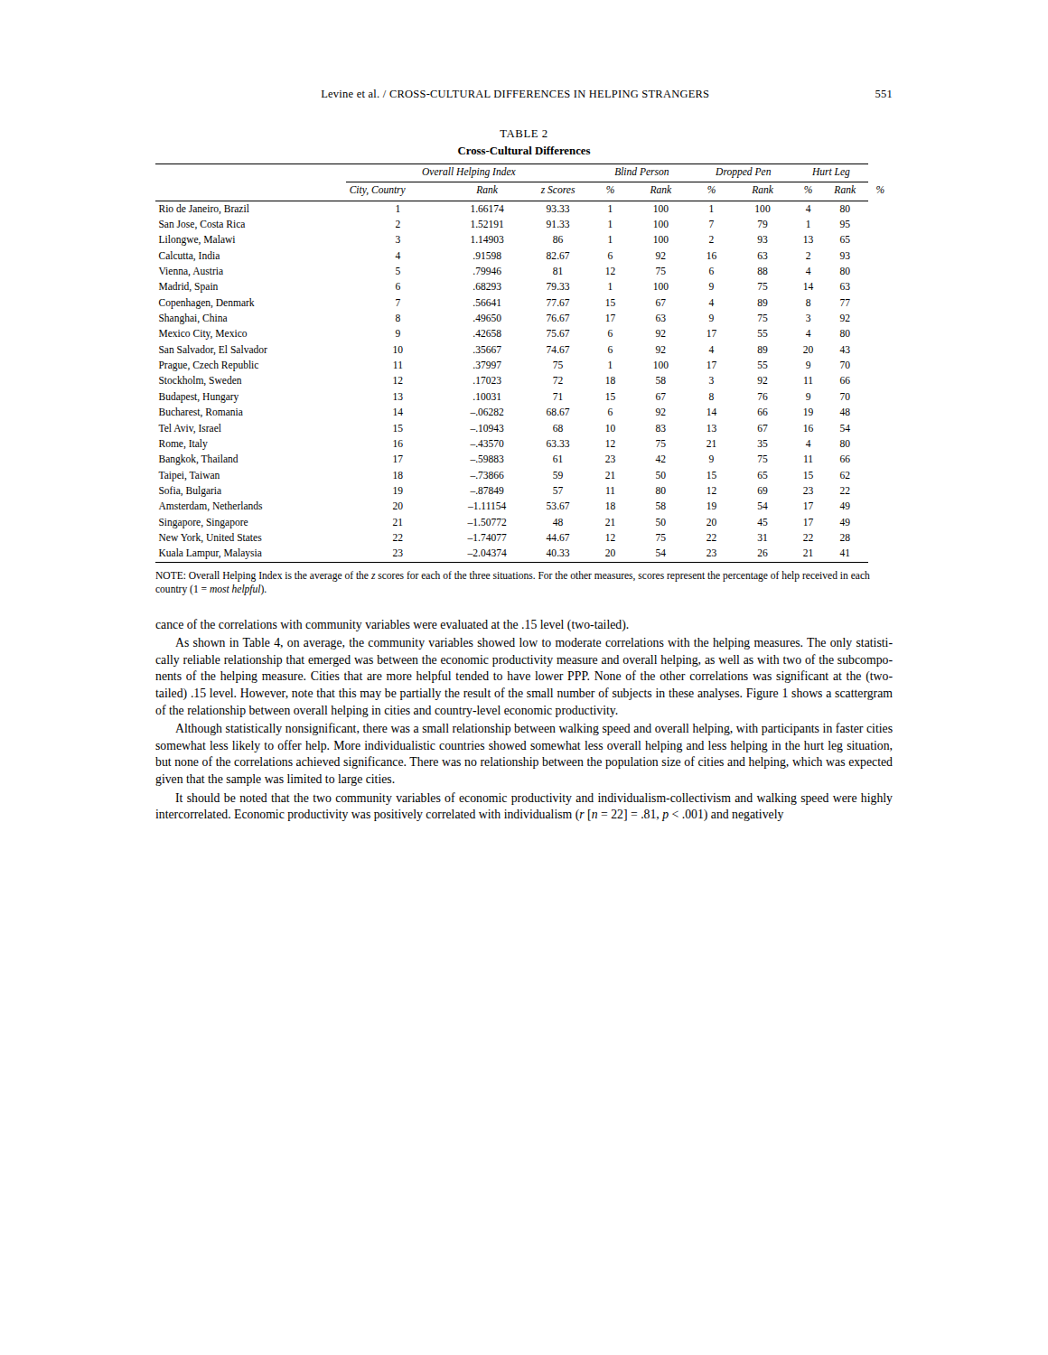Levine et al. / CROSS-CULTURAL DIFFERENCES IN HELPING STRANGERS 551
TABLE 2 Cross-Cultural Differences
| | Overall Helping Index | Blind Person | Dropped Pen | Hurt Leg |
| --- | --- | --- | --- | --- |
| City, Country | Rank | z Scores | % | Rank | % | Rank | % | Rank | % |
| Rio de Janeiro, Brazil | 1 | 1.66174 | 93.33 | 1 | 100 | 1 | 100 | 4 | 80 |
| San Jose, Costa Rica | 2 | 1.52191 | 91.33 | 1 | 100 | 7 | 79 | 1 | 95 |
| Lilongwe, Malawi | 3 | 1.14903 | 86 | 1 | 100 | 2 | 93 | 13 | 65 |
| Calcutta, India | 4 | .91598 | 82.67 | 6 | 92 | 16 | 63 | 2 | 93 |
| Vienna, Austria | 5 | .79946 | 81 | 12 | 75 | 6 | 88 | 4 | 80 |
| Madrid, Spain | 6 | .68293 | 79.33 | 1 | 100 | 9 | 75 | 14 | 63 |
| Copenhagen, Denmark | 7 | .56641 | 77.67 | 15 | 67 | 4 | 89 | 8 | 77 |
| Shanghai, China | 8 | .49650 | 76.67 | 17 | 63 | 9 | 75 | 3 | 92 |
| Mexico City, Mexico | 9 | .42658 | 75.67 | 6 | 92 | 17 | 55 | 4 | 80 |
| San Salvador, El Salvador | 10 | .35667 | 74.67 | 6 | 92 | 4 | 89 | 20 | 43 |
| Prague, Czech Republic | 11 | .37997 | 75 | 1 | 100 | 17 | 55 | 9 | 70 |
| Stockholm, Sweden | 12 | .17023 | 72 | 18 | 58 | 3 | 92 | 11 | 66 |
| Budapest, Hungary | 13 | .10031 | 71 | 15 | 67 | 8 | 76 | 9 | 70 |
| Bucharest, Romania | 14 | –.06282 | 68.67 | 6 | 92 | 14 | 66 | 19 | 48 |
| Tel Aviv, Israel | 15 | –.10943 | 68 | 10 | 83 | 13 | 67 | 16 | 54 |
| Rome, Italy | 16 | –.43570 | 63.33 | 12 | 75 | 21 | 35 | 4 | 80 |
| Bangkok, Thailand | 17 | –.59883 | 61 | 23 | 42 | 9 | 75 | 11 | 66 |
| Taipei, Taiwan | 18 | –.73866 | 59 | 21 | 50 | 15 | 65 | 15 | 62 |
| Sofia, Bulgaria | 19 | –.87849 | 57 | 11 | 80 | 12 | 69 | 23 | 22 |
| Amsterdam, Netherlands | 20 | –1.11154 | 53.67 | 18 | 58 | 19 | 54 | 17 | 49 |
| Singapore, Singapore | 21 | –1.50772 | 48 | 21 | 50 | 20 | 45 | 17 | 49 |
| New York, United States | 22 | –1.74077 | 44.67 | 12 | 75 | 22 | 31 | 22 | 28 |
| Kuala Lampur, Malaysia | 23 | –2.04374 | 40.33 | 20 | 54 | 23 | 26 | 21 | 41 |
NOTE: Overall Helping Index is the average of the z scores for each of the three situations. For the other measures, scores represent the percentage of help received in each country (1 = most helpful).
cance of the correlations with community variables were evaluated at the .15 level (two-tailed).
As shown in Table 4, on average, the community variables showed low to moderate correlations with the helping measures. The only statistically reliable relationship that emerged was between the economic productivity measure and overall helping, as well as with two of the subcomponents of the helping measure. Cities that are more helpful tended to have lower PPP. None of the other correlations was significant at the (two-tailed) .15 level. However, note that this may be partially the result of the small number of subjects in these analyses. Figure 1 shows a scattergram of the relationship between overall helping in cities and country-level economic productivity.
Although statistically nonsignificant, there was a small relationship between walking speed and overall helping, with participants in faster cities somewhat less likely to offer help. More individualistic countries showed somewhat less overall helping and less helping in the hurt leg situation, but none of the correlations achieved significance. There was no relationship between the population size of cities and helping, which was expected given that the sample was limited to large cities.
It should be noted that the two community variables of economic productivity and individualism-collectivism and walking speed were highly intercorrelated. Economic productivity was positively correlated with individualism (r [n = 22] = .81, p < .001) and negatively